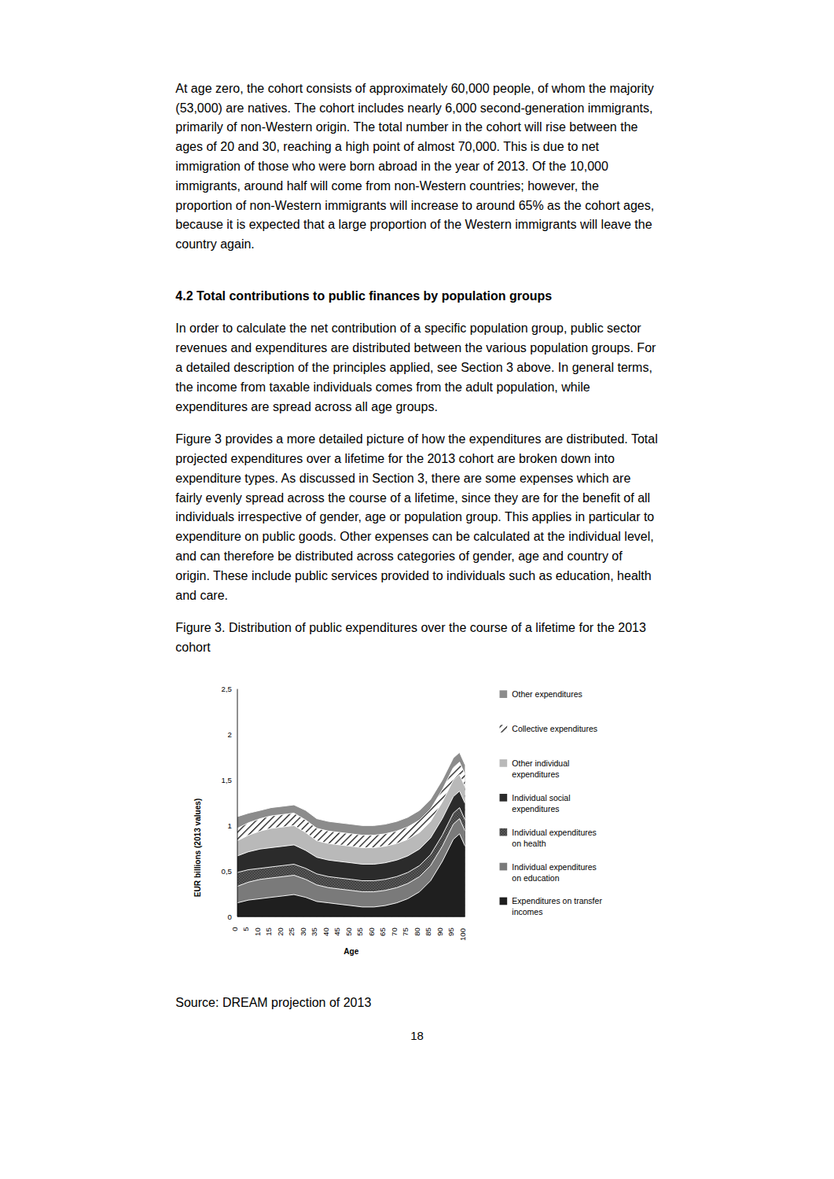At age zero, the cohort consists of approximately 60,000 people, of whom the majority (53,000) are natives. The cohort includes nearly 6,000 second-generation immigrants, primarily of non-Western origin. The total number in the cohort will rise between the ages of 20 and 30, reaching a high point of almost 70,000. This is due to net immigration of those who were born abroad in the year of 2013. Of the 10,000 immigrants, around half will come from non-Western countries; however, the proportion of non-Western immigrants will increase to around 65% as the cohort ages, because it is expected that a large proportion of the Western immigrants will leave the country again.
4.2 Total contributions to public finances by population groups
In order to calculate the net contribution of a specific population group, public sector revenues and expenditures are distributed between the various population groups. For a detailed description of the principles applied, see Section 3 above. In general terms, the income from taxable individuals comes from the adult population, while expenditures are spread across all age groups.
Figure 3 provides a more detailed picture of how the expenditures are distributed. Total projected expenditures over a lifetime for the 2013 cohort are broken down into expenditure types. As discussed in Section 3, there are some expenses which are fairly evenly spread across the course of a lifetime, since they are for the benefit of all individuals irrespective of gender, age or population group. This applies in particular to expenditure on public goods. Other expenses can be calculated at the individual level, and can therefore be distributed across categories of gender, age and country of origin. These include public services provided to individuals such as education, health and care.
Figure 3. Distribution of public expenditures over the course of a lifetime for the 2013 cohort
2,5 2 1,5 1 0,5 0 EUR billions (2013 values) 0 5 10 15 20 25 30 35 40 45 50 55 60 65 70 75 80 85 90 95 100 Age Other expenditures Collective expenditures Other individual expenditures Individual social expenditures Individual expenditures on health Individual expenditures on education Expenditures on transfer incomes
Source: DREAM projection of 2013
18